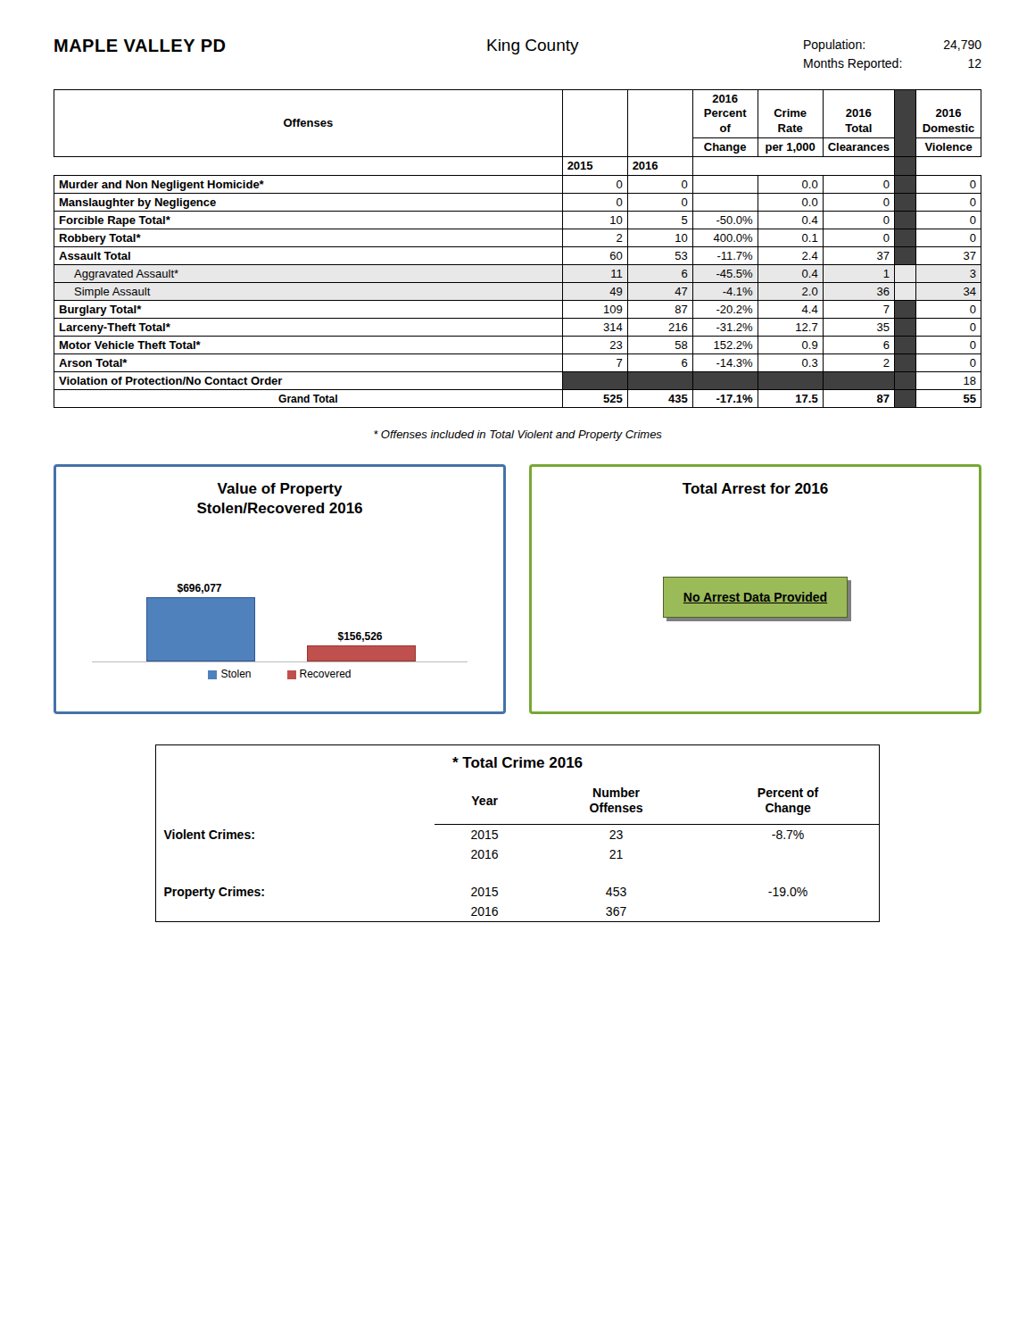MAPLE VALLEY PD
King County
Population: 24,790
Months Reported: 12
| Offenses | | | 2016 Percent of | Crime Rate | 2016 Total | | 2016 Domestic |
| --- | --- | --- | --- | --- | --- | --- | --- |
| Change | per 1,000 | Clearances | Violence |
| | 2015 | 2016 | | | | | |
| Murder and Non Negligent Homicide* | 0 | 0 | | 0.0 | 0 | | 0 |
| Manslaughter by Negligence | 0 | 0 | | 0.0 | 0 | | 0 |
| Forcible Rape Total* | 10 | 5 | -50.0% | 0.4 | 0 | | 0 |
| Robbery Total* | 2 | 10 | 400.0% | 0.1 | 0 | | 0 |
| Assault Total | 60 | 53 | -11.7% | 2.4 | 37 | | 37 |
| Aggravated Assault* | 11 | 6 | -45.5% | 0.4 | 1 | | 3 |
| Simple Assault | 49 | 47 | -4.1% | 2.0 | 36 | | 34 |
| Burglary Total* | 109 | 87 | -20.2% | 4.4 | 7 | | 0 |
| Larceny-Theft Total* | 314 | 216 | -31.2% | 12.7 | 35 | | 0 |
| Motor Vehicle Theft Total* | 23 | 58 | 152.2% | 0.9 | 6 | | 0 |
| Arson Total* | 7 | 6 | -14.3% | 0.3 | 2 | | 0 |
| Violation of Protection/No Contact Order | | | | | | | 18 |
| Grand Total | 525 | 435 | -17.1% | 17.5 | 87 | | 55 |
* Offenses included in Total Violent and Property Crimes
Value of Property
Stolen/Recovered 2016
$696,077
$156,526
Stolen
Recovered
Total Arrest for 2016
No Arrest Data Provided
| * Total Crime 2016 |
| | Year | Number Offenses | Percent of Change |
| Violent Crimes: | 2015 | 23 | -8.7% |
| | 2016 | 21 | |
| Property Crimes: | 2015 | 453 | -19.0% |
| | 2016 | 367 | |